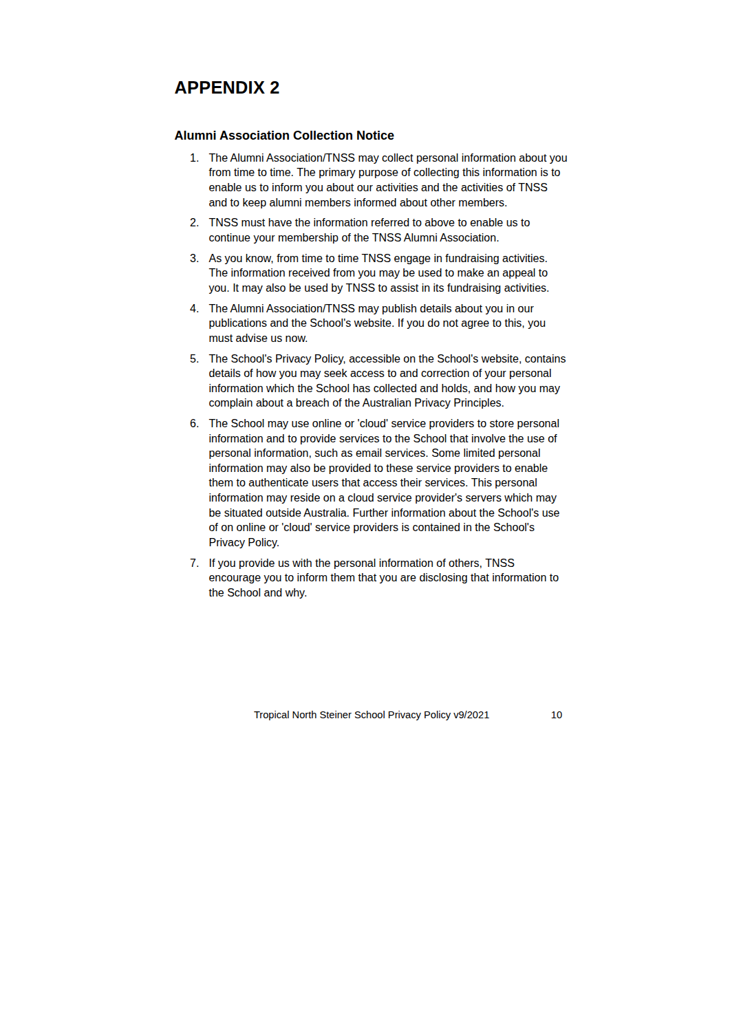APPENDIX 2
Alumni Association Collection Notice
The Alumni Association/TNSS may collect personal information about you from time to time. The primary purpose of collecting this information is to enable us to inform you about our activities and the activities of TNSS and to keep alumni members informed about other members.
TNSS must have the information referred to above to enable us to continue your membership of the TNSS Alumni Association.
As you know, from time to time TNSS engage in fundraising activities. The information received from you may be used to make an appeal to you. It may also be used by TNSS to assist in its fundraising activities.
The Alumni Association/TNSS may publish details about you in our publications and the School's website. If you do not agree to this, you must advise us now.
The School's Privacy Policy, accessible on the School's website, contains details of how you may seek access to and correction of your personal information which the School has collected and holds, and how you may complain about a breach of the Australian Privacy Principles.
The School may use online or 'cloud' service providers to store personal information and to provide services to the School that involve the use of personal information, such as email services. Some limited personal information may also be provided to these service providers to enable them to authenticate users that access their services. This personal information may reside on a cloud service provider's servers which may be situated outside Australia. Further information about the School's use of on online or 'cloud' service providers is contained in the School's Privacy Policy.
If you provide us with the personal information of others, TNSS encourage you to inform them that you are disclosing that information to the School and why.
Tropical North Steiner School Privacy Policy v9/2021 10